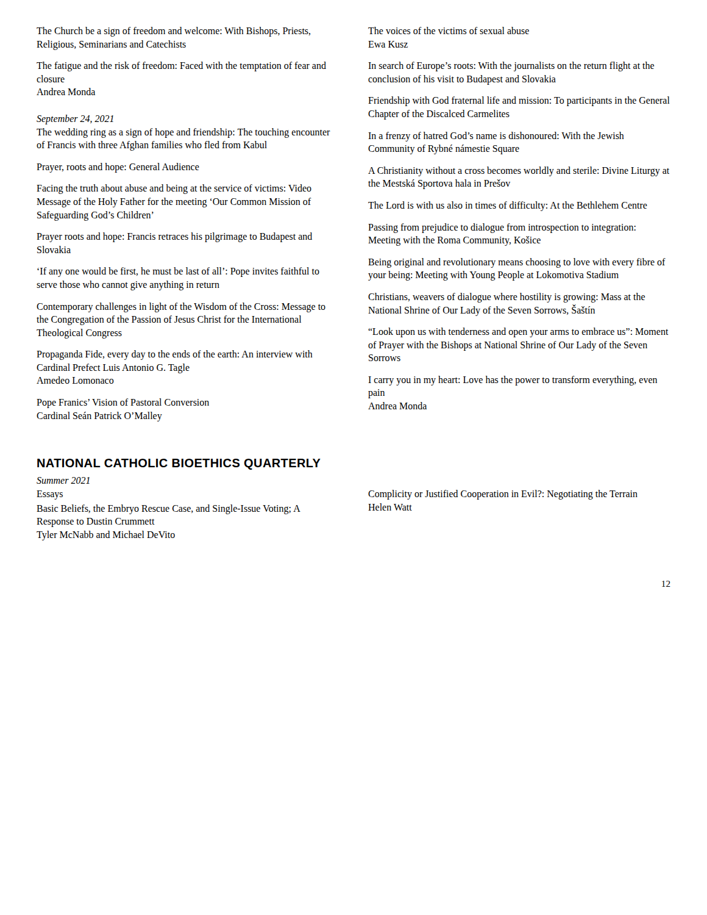The Church be a sign of freedom and welcome: With Bishops, Priests, Religious, Seminarians and Catechists
The fatigue and the risk of freedom: Faced with the temptation of fear and closureAndrea Monda
September 24, 2021
The wedding ring as a sign of hope and friendship: The touching encounter of Francis with three Afghan families who fled from Kabul
Prayer, roots and hope: General Audience
Facing the truth about abuse and being at the service of victims: Video Message of the Holy Father for the meeting ‘Our Common Mission of Safeguarding God’s Children’
Prayer roots and hope: Francis retraces his pilgrimage to Budapest and Slovakia
‘If any one would be first, he must be last of all’: Pope invites faithful to serve those who cannot give anything in return
Contemporary challenges in light of the Wisdom of the Cross: Message to the Congregation of the Passion of Jesus Christ for the International Theological Congress
Propaganda Fide, every day to the ends of the earth: An interview with Cardinal Prefect Luis Antonio G. TagleAmedeo Lomonaco
Pope Franics’ Vision of Pastoral ConversionCardinal Seán Patrick O’Malley
The voices of the victims of sexual abuseEwa Kusz
In search of Europe’s roots: With the journalists on the return flight at the conclusion of his visit to Budapest and Slovakia
Friendship with God fraternal life and mission: To participants in the General Chapter of the Discalced Carmelites
In a frenzy of hatred God’s name is dishonoured: With the Jewish Community of Rybné námestie Square
A Christianity without a cross becomes worldly and sterile: Divine Liturgy at the Mestská Sportova hala in Prešov
The Lord is with us also in times of difficulty: At the Bethlehem Centre
Passing from prejudice to dialogue from introspection to integration: Meeting with the Roma Community, Košice
Being original and revolutionary means choosing to love with every fibre of your being: Meeting with Young People at Lokomotiva Stadium
Christians, weavers of dialogue where hostility is growing: Mass at the National Shrine of Our Lady of the Seven Sorrows, Šaštín
“Look upon us with tenderness and open your arms to embrace us”: Moment of Prayer with the Bishops at National Shrine of Our Lady of the Seven Sorrows
I carry you in my heart: Love has the power to transform everything, even painAndrea Monda
NATIONAL CATHOLIC BIOETHICS QUARTERLY
Summer 2021
Essays
Basic Beliefs, the Embryo Rescue Case, and Single-Issue Voting; A Response to Dustin CrummettTyler McNabb and Michael DeVito
Complicity or Justified Cooperation in Evil?: Negotiating the TerrainHelen Watt
12